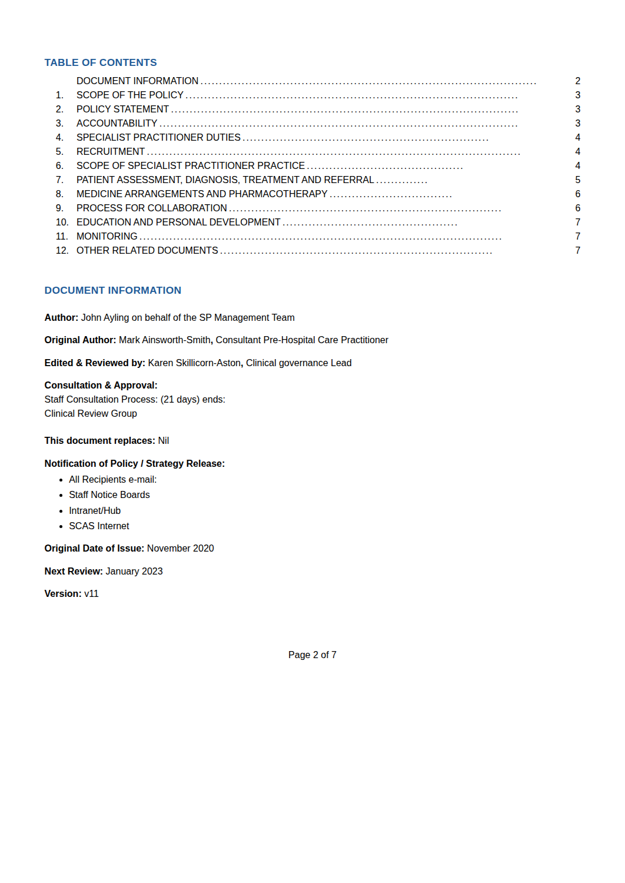TABLE OF CONTENTS
DOCUMENT INFORMATION .......................................................................................... 2
1. SCOPE OF THE POLICY ......................................................................................... 3
2. POLICY STATEMENT ............................................................................................. 3
3. ACCOUNTABILITY ................................................................................................ 3
4. SPECIALIST PRACTITIONER DUTIES .................................................................. 4
5. RECRUITMENT .................................................................................................... 4
6. SCOPE OF SPECIALIST PRACTITIONER PRACTICE .......................................... 4
7. PATIENT ASSESSMENT, DIAGNOSIS, TREATMENT AND REFERRAL .............. 5
8. MEDICINE ARRANGEMENTS AND PHARMACOTHERAPY ................................. 6
9. PROCESS FOR COLLABORATION ......................................................................... 6
10. EDUCATION AND PERSONAL DEVELOPMENT ............................................... 7
11. MONITORING ................................................................................................. 7
12. OTHER RELATED DOCUMENTS ......................................................................... 7
DOCUMENT INFORMATION
Author: John Ayling on behalf of the SP Management Team
Original Author: Mark Ainsworth-Smith, Consultant Pre-Hospital Care Practitioner
Edited & Reviewed by: Karen Skillicorn-Aston, Clinical governance Lead
Consultation & Approval:
Staff Consultation Process: (21 days) ends:
Clinical Review Group
This document replaces: Nil
Notification of Policy / Strategy Release:
All Recipients e-mail:
Staff Notice Boards
Intranet/Hub
SCAS Internet
Original Date of Issue: November 2020
Next Review: January 2023
Version: v11
Page 2 of 7